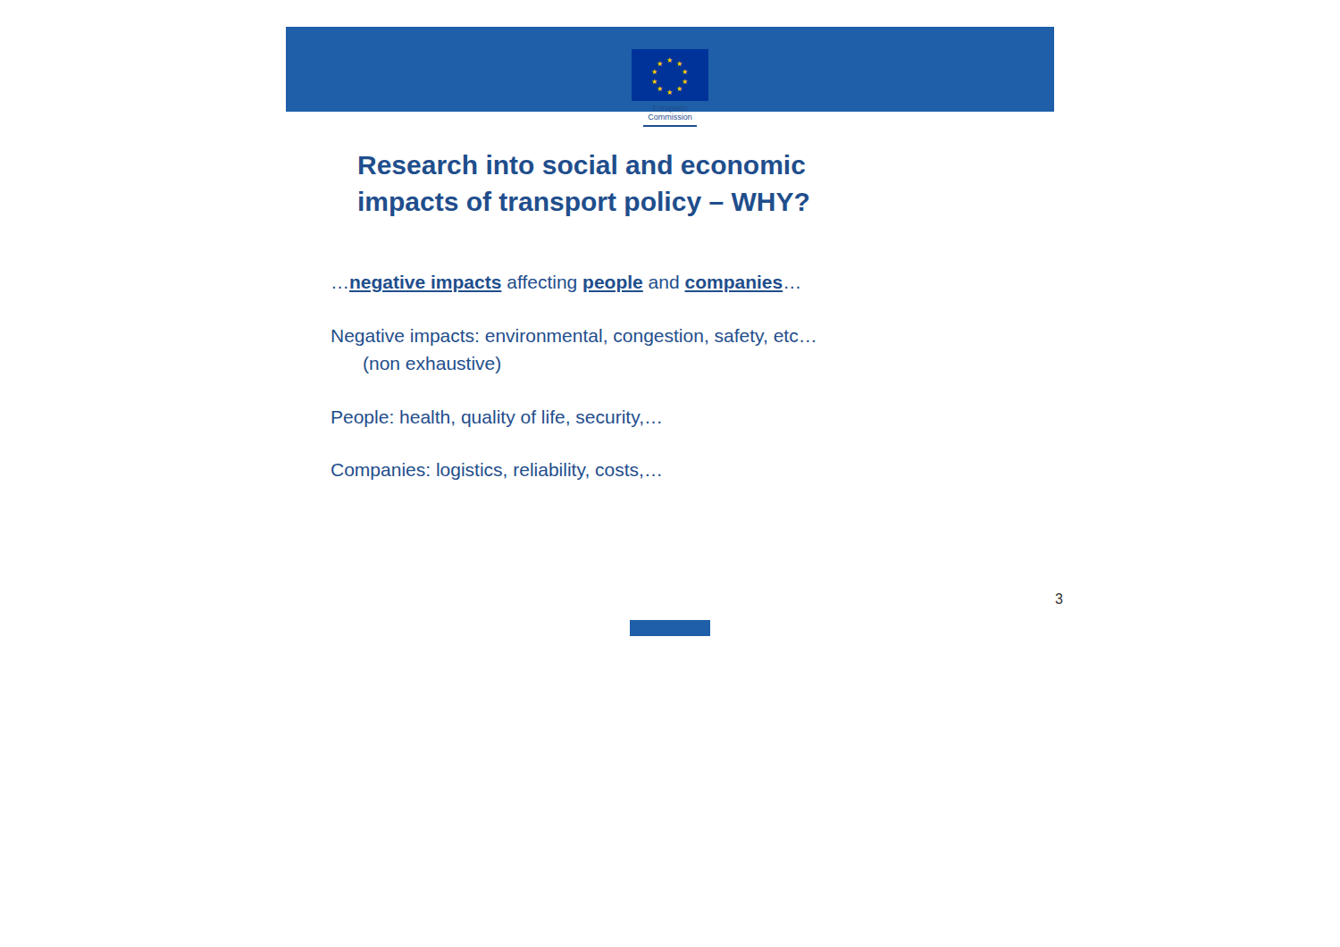★ ★ ★ ★ ★ ★ ★ ★ ★ ★
European
Commission
Research into social and economic
impacts of transport policy – WHY?
…negative impacts affecting people and companies…
Negative impacts: environmental, congestion, safety, etc…
(non exhaustive)
People: health, quality of life, security,…
Companies: logistics, reliability, costs,…
3